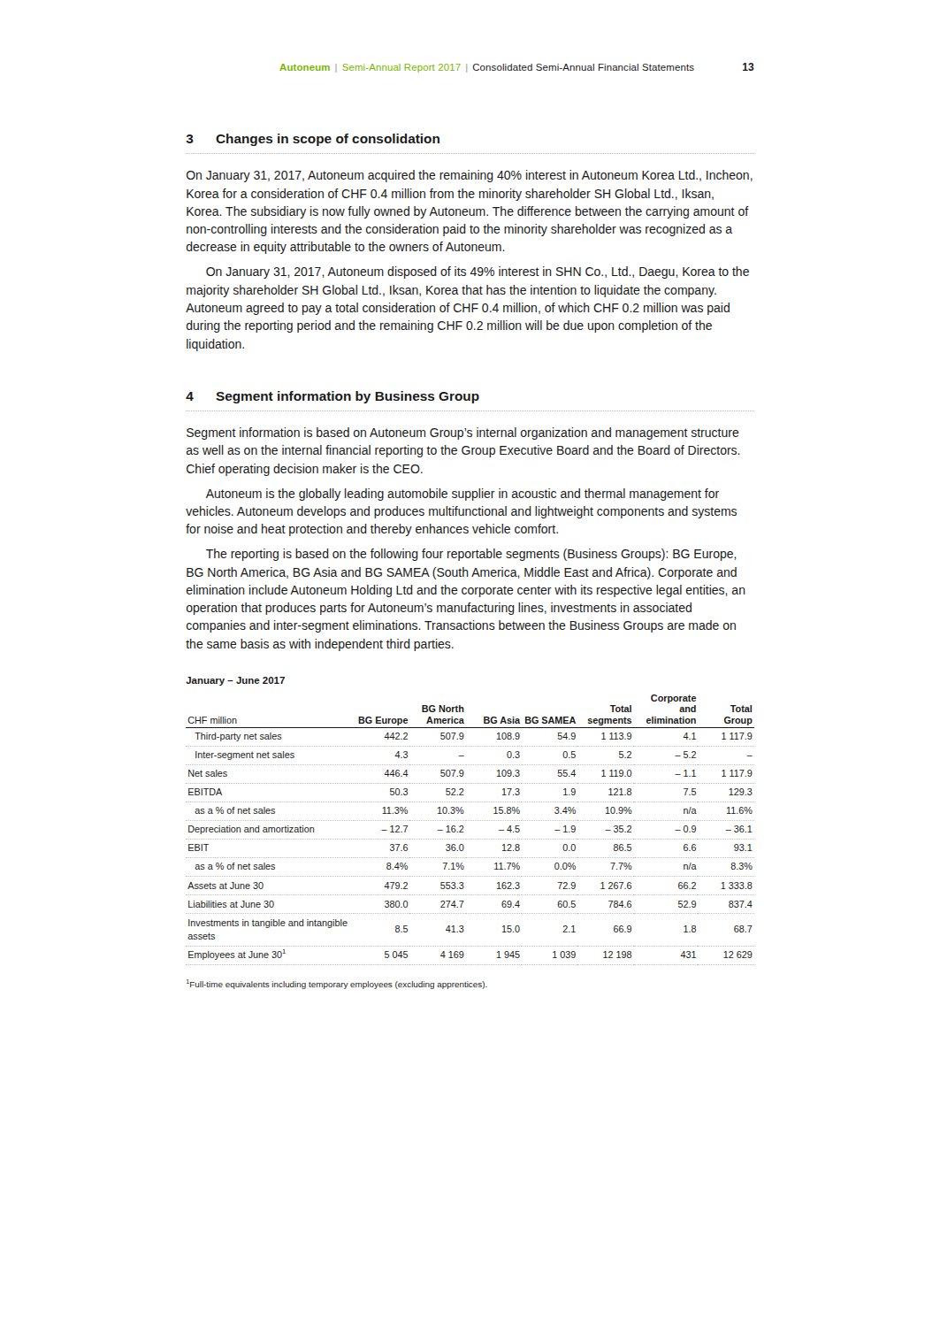Autoneum | Semi-Annual Report 2017 | Consolidated Semi-Annual Financial Statements 13
3 Changes in scope of consolidation
On January 31, 2017, Autoneum acquired the remaining 40% interest in Autoneum Korea Ltd., Incheon, Korea for a consideration of CHF 0.4 million from the minority shareholder SH Global Ltd., Iksan, Korea. The subsidiary is now fully owned by Autoneum. The difference between the carrying amount of non-controlling interests and the consideration paid to the minority shareholder was recognized as a decrease in equity attributable to the owners of Autoneum.
On January 31, 2017, Autoneum disposed of its 49% interest in SHN Co., Ltd., Daegu, Korea to the majority shareholder SH Global Ltd., Iksan, Korea that has the intention to liquidate the company. Autoneum agreed to pay a total consideration of CHF 0.4 million, of which CHF 0.2 million was paid during the reporting period and the remaining CHF 0.2 million will be due upon completion of the liquidation.
4 Segment information by Business Group
Segment information is based on Autoneum Group’s internal organization and management structure as well as on the internal financial reporting to the Group Executive Board and the Board of Directors. Chief operating decision maker is the CEO.
Autoneum is the globally leading automobile supplier in acoustic and thermal management for vehicles. Autoneum develops and produces multifunctional and lightweight components and systems for noise and heat protection and thereby enhances vehicle comfort.
The reporting is based on the following four reportable segments (Business Groups): BG Europe, BG North America, BG Asia and BG SAMEA (South America, Middle East and Africa). Corporate and elimination include Autoneum Holding Ltd and the corporate center with its respective legal entities, an operation that produces parts for Autoneum’s manufacturing lines, investments in associated companies and inter-segment eliminations. Transactions between the Business Groups are made on the same basis as with independent third parties.
January – June 2017
| CHF million | BG Europe | BG North America | BG Asia | BG SAMEA | Total segments | Corporate and elimination | Total Group |
| --- | --- | --- | --- | --- | --- | --- | --- |
| Third-party net sales | 442.2 | 507.9 | 108.9 | 54.9 | 1 113.9 | 4.1 | 1 117.9 |
| Inter-segment net sales | 4.3 | – | 0.3 | 0.5 | 5.2 | – 5.2 | – |
| Net sales | 446.4 | 507.9 | 109.3 | 55.4 | 1 119.0 | – 1.1 | 1 117.9 |
| EBITDA | 50.3 | 52.2 | 17.3 | 1.9 | 121.8 | 7.5 | 129.3 |
| as a % of net sales | 11.3% | 10.3% | 15.8% | 3.4% | 10.9% | n/a | 11.6% |
| Depreciation and amortization | – 12.7 | – 16.2 | – 4.5 | – 1.9 | – 35.2 | – 0.9 | – 36.1 |
| EBIT | 37.6 | 36.0 | 12.8 | 0.0 | 86.5 | 6.6 | 93.1 |
| as a % of net sales | 8.4% | 7.1% | 11.7% | 0.0% | 7.7% | n/a | 8.3% |
| Assets at June 30 | 479.2 | 553.3 | 162.3 | 72.9 | 1 267.6 | 66.2 | 1 333.8 |
| Liabilities at June 30 | 380.0 | 274.7 | 69.4 | 60.5 | 784.6 | 52.9 | 837.4 |
| Investments in tangible and intangible assets | 8.5 | 41.3 | 15.0 | 2.1 | 66.9 | 1.8 | 68.7 |
| Employees at June 30 1 | 5 045 | 4 169 | 1 945 | 1 039 | 12 198 | 431 | 12 629 |
1Full-time equivalents including temporary employees (excluding apprentices).